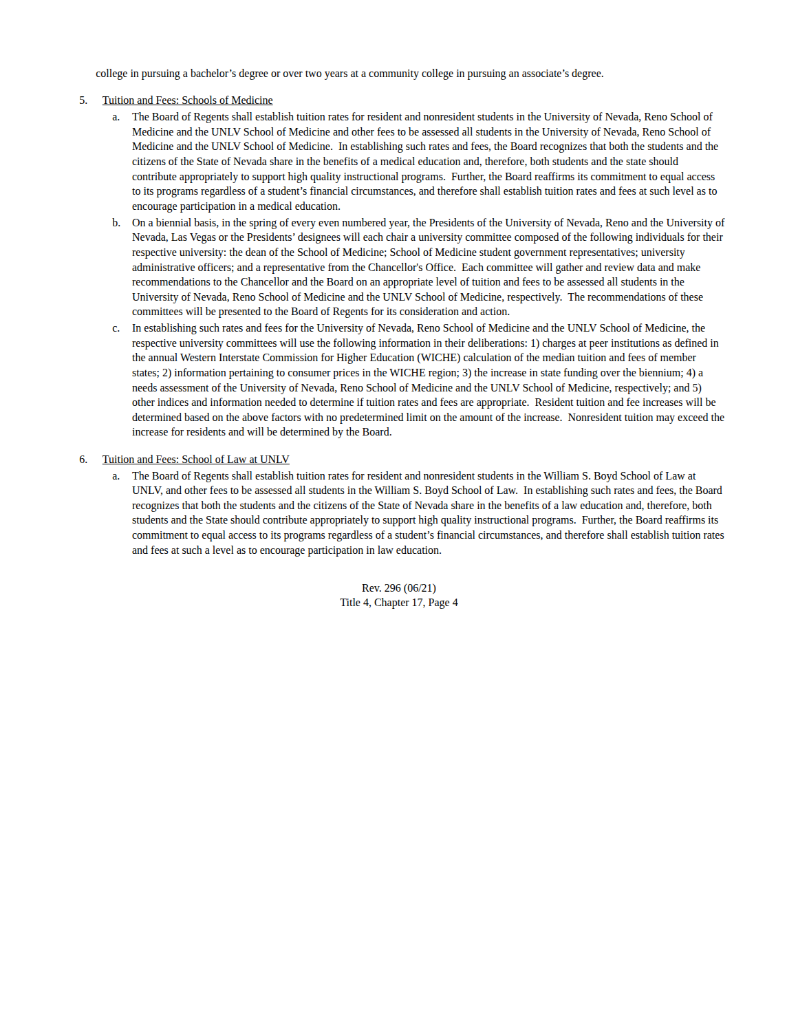college in pursuing a bachelor’s degree or over two years at a community college in pursuing an associate’s degree.
5. Tuition and Fees: Schools of Medicine
a. The Board of Regents shall establish tuition rates for resident and nonresident students in the University of Nevada, Reno School of Medicine and the UNLV School of Medicine and other fees to be assessed all students in the University of Nevada, Reno School of Medicine and the UNLV School of Medicine. In establishing such rates and fees, the Board recognizes that both the students and the citizens of the State of Nevada share in the benefits of a medical education and, therefore, both students and the state should contribute appropriately to support high quality instructional programs. Further, the Board reaffirms its commitment to equal access to its programs regardless of a student’s financial circumstances, and therefore shall establish tuition rates and fees at such level as to encourage participation in a medical education.
b. On a biennial basis, in the spring of every even numbered year, the Presidents of the University of Nevada, Reno and the University of Nevada, Las Vegas or the Presidents’ designees will each chair a university committee composed of the following individuals for their respective university: the dean of the School of Medicine; School of Medicine student government representatives; university administrative officers; and a representative from the Chancellor's Office. Each committee will gather and review data and make recommendations to the Chancellor and the Board on an appropriate level of tuition and fees to be assessed all students in the University of Nevada, Reno School of Medicine and the UNLV School of Medicine, respectively. The recommendations of these committees will be presented to the Board of Regents for its consideration and action.
c. In establishing such rates and fees for the University of Nevada, Reno School of Medicine and the UNLV School of Medicine, the respective university committees will use the following information in their deliberations: 1) charges at peer institutions as defined in the annual Western Interstate Commission for Higher Education (WICHE) calculation of the median tuition and fees of member states; 2) information pertaining to consumer prices in the WICHE region; 3) the increase in state funding over the biennium; 4) a needs assessment of the University of Nevada, Reno School of Medicine and the UNLV School of Medicine, respectively; and 5) other indices and information needed to determine if tuition rates and fees are appropriate. Resident tuition and fee increases will be determined based on the above factors with no predetermined limit on the amount of the increase. Nonresident tuition may exceed the increase for residents and will be determined by the Board.
6. Tuition and Fees: School of Law at UNLV
a. The Board of Regents shall establish tuition rates for resident and nonresident students in the William S. Boyd School of Law at UNLV, and other fees to be assessed all students in the William S. Boyd School of Law. In establishing such rates and fees, the Board recognizes that both the students and the citizens of the State of Nevada share in the benefits of a law education and, therefore, both students and the State should contribute appropriately to support high quality instructional programs. Further, the Board reaffirms its commitment to equal access to its programs regardless of a student’s financial circumstances, and therefore shall establish tuition rates and fees at such a level as to encourage participation in law education.
Rev. 296 (06/21)
Title 4, Chapter 17, Page 4